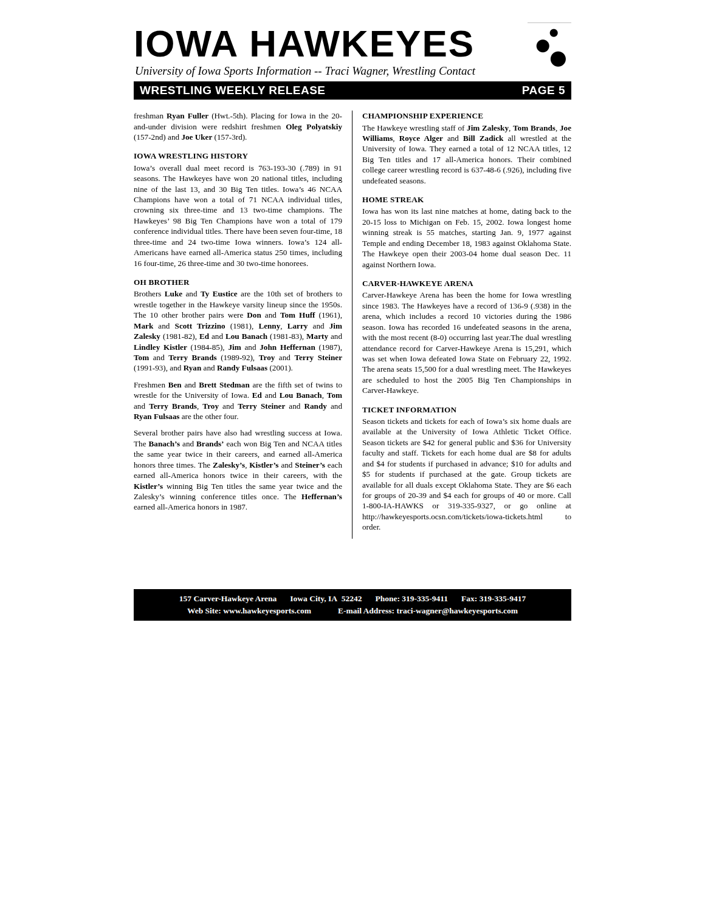IOWA HAWKEYES
University of Iowa Sports Information -- Traci Wagner, Wrestling Contact
WRESTLING WEEKLY RELEASE PAGE 5
freshman Ryan Fuller (Hwt.-5th). Placing for Iowa in the 20-and-under division were redshirt freshmen Oleg Polyatskiy (157-2nd) and Joe Uker (157-3rd).
IOWA WRESTLING HISTORY
Iowa’s overall dual meet record is 763-193-30 (.789) in 91 seasons. The Hawkeyes have won 20 national titles, including nine of the last 13, and 30 Big Ten titles. Iowa’s 46 NCAA Champions have won a total of 71 NCAA individual titles, crowning six three-time and 13 two-time champions. The Hawkeyes’ 98 Big Ten Champions have won a total of 179 conference individual titles. There have been seven four-time, 18 three-time and 24 two-time Iowa winners. Iowa’s 124 all-Americans have earned all-America status 250 times, including 16 four-time, 26 three-time and 30 two-time honorees.
OH BROTHER
Brothers Luke and Ty Eustice are the 10th set of brothers to wrestle together in the Hawkeye varsity lineup since the 1950s. The 10 other brother pairs were Don and Tom Huff (1961), Mark and Scott Trizzino (1981), Lenny, Larry and Jim Zalesky (1981-82), Ed and Lou Banach (1981-83), Marty and Lindley Kistler (1984-85), Jim and John Heffernan (1987), Tom and Terry Brands (1989-92), Troy and Terry Steiner (1991-93), and Ryan and Randy Fulsaas (2001).
Freshmen Ben and Brett Stedman are the fifth set of twins to wrestle for the University of Iowa. Ed and Lou Banach, Tom and Terry Brands, Troy and Terry Steiner and Randy and Ryan Fulsaas are the other four.
Several brother pairs have also had wrestling success at Iowa. The Banach’s and Brands’ each won Big Ten and NCAA titles the same year twice in their careers, and earned all-America honors three times. The Zalesky’s, Kistler’s and Steiner’s each earned all-America honors twice in their careers, with the Kistler’s winning Big Ten titles the same year twice and the Zalesky’s winning conference titles once. The Heffernan’s earned all-America honors in 1987.
CHAMPIONSHIP EXPERIENCE
The Hawkeye wrestling staff of Jim Zalesky, Tom Brands, Joe Williams, Royce Alger and Bill Zadick all wrestled at the University of Iowa. They earned a total of 12 NCAA titles, 12 Big Ten titles and 17 all-America honors. Their combined college career wrestling record is 637-48-6 (.926), including five undefeated seasons.
HOME STREAK
Iowa has won its last nine matches at home, dating back to the 20-15 loss to Michigan on Feb. 15, 2002. Iowa longest home winning streak is 55 matches, starting Jan. 9, 1977 against Temple and ending December 18, 1983 against Oklahoma State. The Hawkeye open their 2003-04 home dual season Dec. 11 against Northern Iowa.
CARVER-HAWKEYE ARENA
Carver-Hawkeye Arena has been the home for Iowa wrestling since 1983. The Hawkeyes have a record of 136-9 (.938) in the arena, which includes a record 10 victories during the 1986 season. Iowa has recorded 16 undefeated seasons in the arena, with the most recent (8-0) occurring last year.The dual wrestling attendance record for Carver-Hawkeye Arena is 15,291, which was set when Iowa defeated Iowa State on February 22, 1992. The arena seats 15,500 for a dual wrestling meet. The Hawkeyes are scheduled to host the 2005 Big Ten Championships in Carver-Hawkeye.
TICKET INFORMATION
Season tickets and tickets for each of Iowa’s six home duals are available at the University of Iowa Athletic Ticket Office. Season tickets are $42 for general public and $36 for University faculty and staff. Tickets for each home dual are $8 for adults and $4 for students if purchased in advance; $10 for adults and $5 for students if purchased at the gate. Group tickets are available for all duals except Oklahoma State. They are $6 each for groups of 20-39 and $4 each for groups of 40 or more. Call 1-800-IA-HAWKS or 319-335-9327, or go online at http://hawkeyesports.ocsn.com/tickets/iowa-tickets.html to order.
157 Carver-Hawkeye Arena Iowa City, IA 52242 Phone: 319-335-9411 Fax: 319-335-9417 Web Site: www.hawkeyesports.com E-mail Address: traci-wagner@hawkeyesports.com